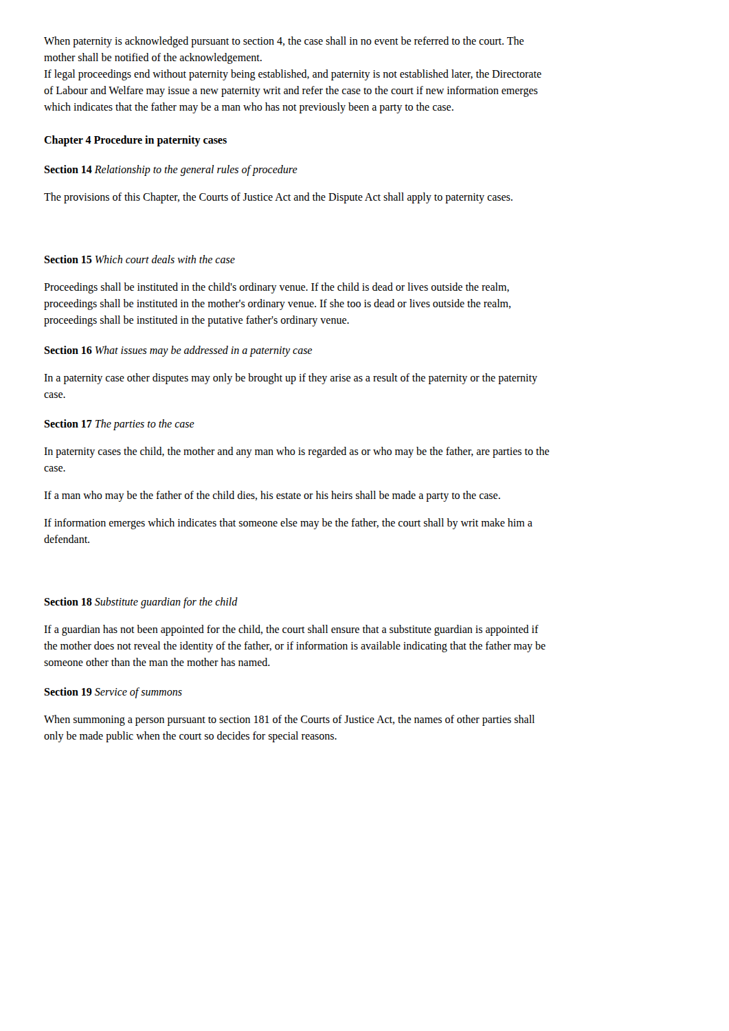When paternity is acknowledged pursuant to section 4, the case shall in no event be referred to the court. The mother shall be notified of the acknowledgement.
If legal proceedings end without paternity being established, and paternity is not established later, the Directorate of Labour and Welfare may issue a new paternity writ and refer the case to the court if new information emerges which indicates that the father may be a man who has not previously been a party to the case.
Chapter 4 Procedure in paternity cases
Section 14 Relationship to the general rules of procedure
The provisions of this Chapter, the Courts of Justice Act and the Dispute Act shall apply to paternity cases.
Section 15 Which court deals with the case
Proceedings shall be instituted in the child's ordinary venue. If the child is dead or lives outside the realm, proceedings shall be instituted in the mother's ordinary venue. If she too is dead or lives outside the realm, proceedings shall be instituted in the putative father's ordinary venue.
Section 16 What issues may be addressed in a paternity case
In a paternity case other disputes may only be brought up if they arise as a result of the paternity or the paternity case.
Section 17 The parties to the case
In paternity cases the child, the mother and any man who is regarded as or who may be the father, are parties to the case.
If a man who may be the father of the child dies, his estate or his heirs shall be made a party to the case.
If information emerges which indicates that someone else may be the father, the court shall by writ make him a defendant.
Section 18 Substitute guardian for the child
If a guardian has not been appointed for the child, the court shall ensure that a substitute guardian is appointed if the mother does not reveal the identity of the father, or if information is available indicating that the father may be someone other than the man the mother has named.
Section 19 Service of summons
When summoning a person pursuant to section 181 of the Courts of Justice Act, the names of other parties shall only be made public when the court so decides for special reasons.